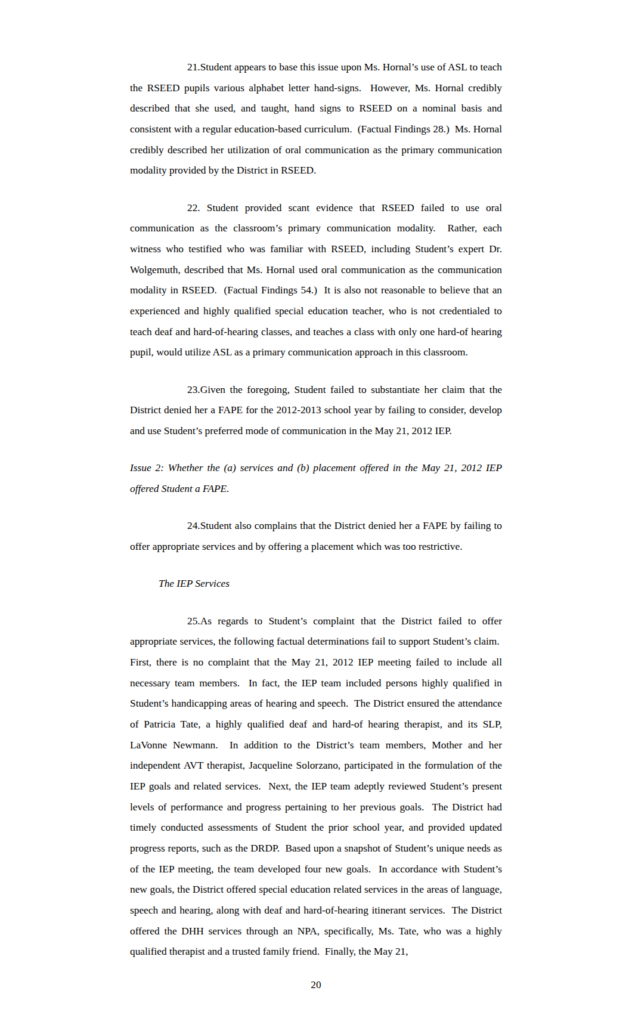21. Student appears to base this issue upon Ms. Hornal’s use of ASL to teach the RSEED pupils various alphabet letter hand-signs. However, Ms. Hornal credibly described that she used, and taught, hand signs to RSEED on a nominal basis and consistent with a regular education-based curriculum. (Factual Findings 28.) Ms. Hornal credibly described her utilization of oral communication as the primary communication modality provided by the District in RSEED.
22. Student provided scant evidence that RSEED failed to use oral communication as the classroom’s primary communication modality. Rather, each witness who testified who was familiar with RSEED, including Student’s expert Dr. Wolgemuth, described that Ms. Hornal used oral communication as the communication modality in RSEED. (Factual Findings 54.) It is also not reasonable to believe that an experienced and highly qualified special education teacher, who is not credentialed to teach deaf and hard-of-hearing classes, and teaches a class with only one hard-of hearing pupil, would utilize ASL as a primary communication approach in this classroom.
23. Given the foregoing, Student failed to substantiate her claim that the District denied her a FAPE for the 2012-2013 school year by failing to consider, develop and use Student’s preferred mode of communication in the May 21, 2012 IEP.
Issue 2: Whether the (a) services and (b) placement offered in the May 21, 2012 IEP offered Student a FAPE.
24. Student also complains that the District denied her a FAPE by failing to offer appropriate services and by offering a placement which was too restrictive.
The IEP Services
25. As regards to Student’s complaint that the District failed to offer appropriate services, the following factual determinations fail to support Student’s claim. First, there is no complaint that the May 21, 2012 IEP meeting failed to include all necessary team members. In fact, the IEP team included persons highly qualified in Student’s handicapping areas of hearing and speech. The District ensured the attendance of Patricia Tate, a highly qualified deaf and hard-of hearing therapist, and its SLP, LaVonne Newmann. In addition to the District’s team members, Mother and her independent AVT therapist, Jacqueline Solorzano, participated in the formulation of the IEP goals and related services. Next, the IEP team adeptly reviewed Student’s present levels of performance and progress pertaining to her previous goals. The District had timely conducted assessments of Student the prior school year, and provided updated progress reports, such as the DRDP. Based upon a snapshot of Student’s unique needs as of the IEP meeting, the team developed four new goals. In accordance with Student’s new goals, the District offered special education related services in the areas of language, speech and hearing, along with deaf and hard-of-hearing itinerant services. The District offered the DHH services through an NPA, specifically, Ms. Tate, who was a highly qualified therapist and a trusted family friend. Finally, the May 21,
20